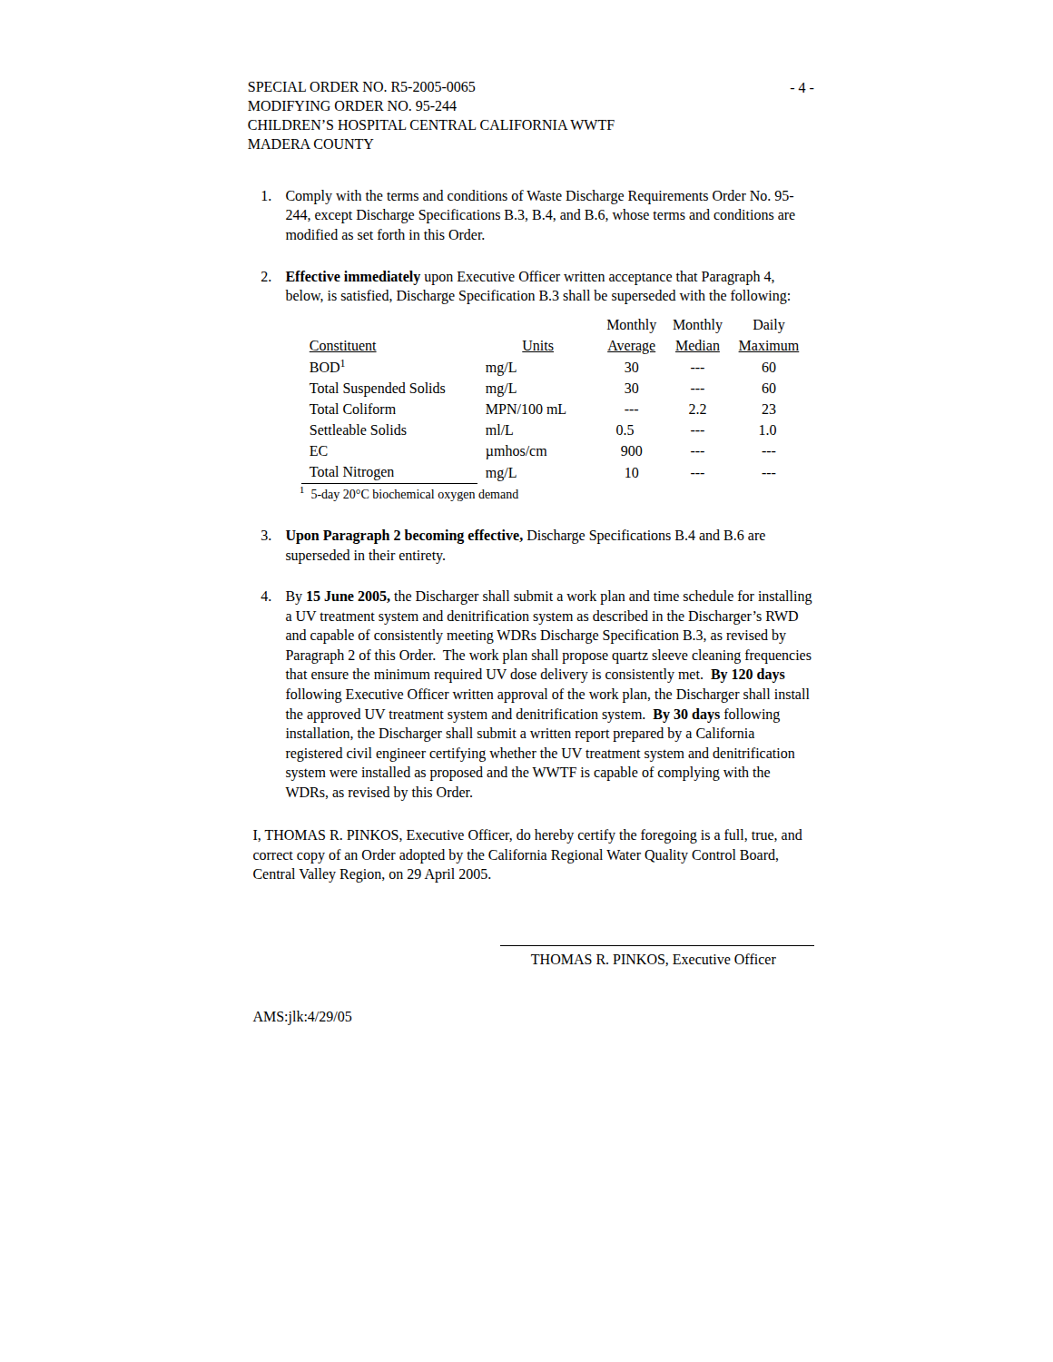- 4 -
Special Order No. R5-2005-0065
Modifying Order No. 95-244
Children’s Hospital Central California WWTF
Madera County
Comply with the terms and conditions of Waste Discharge Requirements Order No. 95-244, except Discharge Specifications B.3, B.4, and B.6, whose terms and conditions are modified as set forth in this Order.
Effective immediately upon Executive Officer written acceptance that Paragraph 4, below, is satisfied, Discharge Specification B.3 shall be superseded with the following:
| | | Monthly | Monthly | Daily |
| --- | --- | --- | --- | --- |
| Constituent | Units | Average | Median | Maximum |
| BOD 1 | mg/L | 30 | --- | 60 |
| Total Suspended Solids | mg/L | 30 | --- | 60 |
| Total Coliform | MPN/100 mL | --- | 2.2 | 23 |
| Settleable Solids | ml/L | 0.5 | --- | 1.0 |
| EC | µmhos/cm | 900 | --- | --- |
| Total Nitrogen | mg/L | 10 | --- | --- |
1 5-day 20°C biochemical oxygen demand
Upon Paragraph 2 becoming effective, Discharge Specifications B.4 and B.6 are superseded in their entirety.
By 15 June 2005, the Discharger shall submit a work plan and time schedule for installing a UV treatment system and denitrification system as described in the Discharger’s RWD and capable of consistently meeting WDRs Discharge Specification B.3, as revised by Paragraph 2 of this Order. The work plan shall propose quartz sleeve cleaning frequencies that ensure the minimum required UV dose delivery is consistently met. By 120 days following Executive Officer written approval of the work plan, the Discharger shall install the approved UV treatment system and denitrification system. By 30 days following installation, the Discharger shall submit a written report prepared by a California registered civil engineer certifying whether the UV treatment system and denitrification system were installed as proposed and the WWTF is capable of complying with the WDRs, as revised by this Order.
I, THOMAS R. PINKOS, Executive Officer, do hereby certify the foregoing is a full, true, and correct copy of an Order adopted by the California Regional Water Quality Control Board, Central Valley Region, on 29 April 2005.
THOMAS R. PINKOS, Executive Officer
AMS:jlk:4/29/05